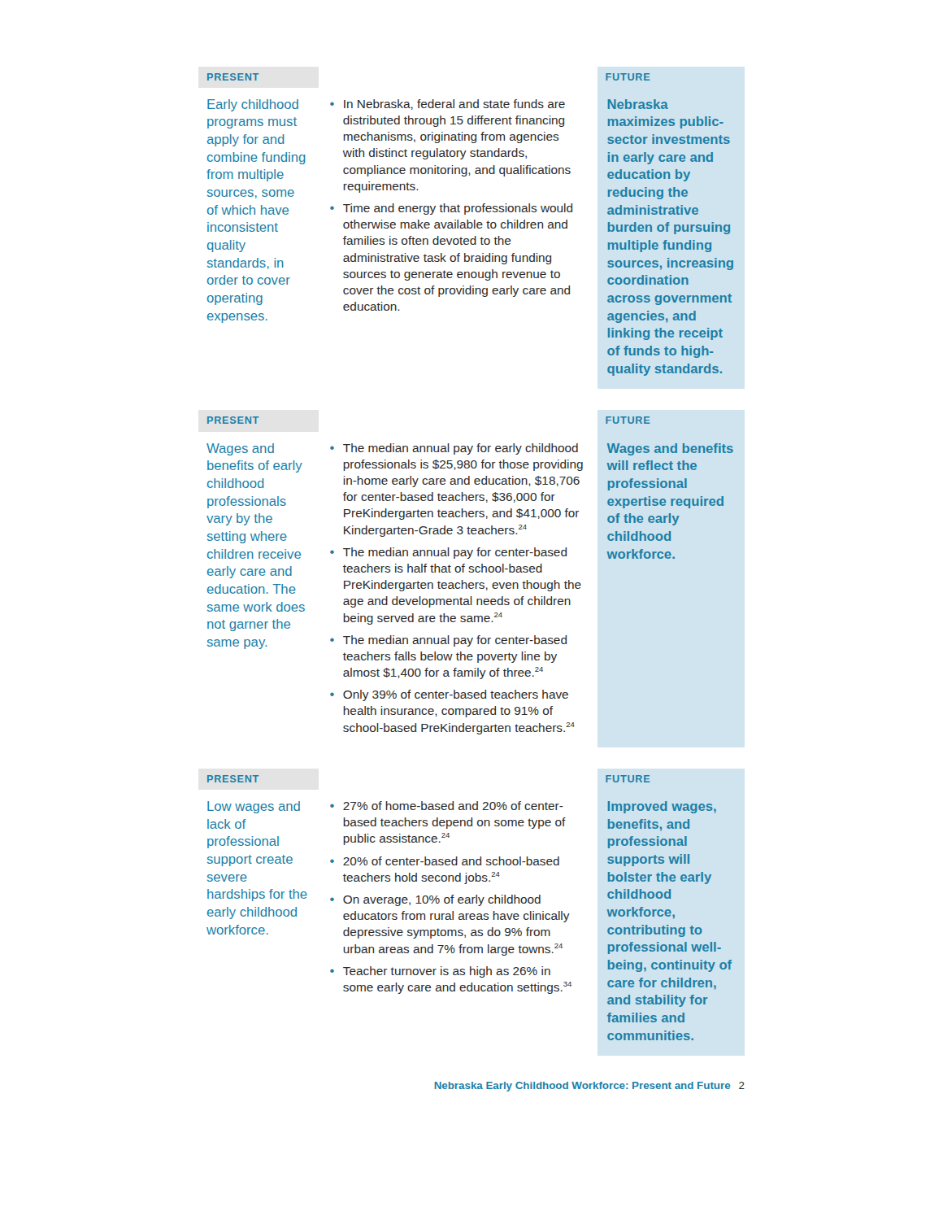| PRESENT | | | | FUTURE |
| Early childhood programs must apply for and combine funding from multiple sources, some of which have inconsistent quality standards, in order to cover operating expenses. | | In Nebraska, federal and state funds are distributed through 15 different financing mechanisms, originating from agencies with distinct regulatory standards, compliance monitoring, and qualifications requirements. Time and energy that professionals would otherwise make available to children and families is often devoted to the administrative task of braiding funding sources to generate enough revenue to cover the cost of providing early care and education. | | Nebraska maximizes public-sector investments in early care and education by reducing the administrative burden of pursuing multiple funding sources, increasing coordination across government agencies, and linking the receipt of funds to high-quality standards. |
| PRESENT | | | | FUTURE |
| Wages and benefits of early childhood professionals vary by the setting where children receive early care and education. The same work does not garner the same pay. | | The median annual pay for early childhood professionals is $25,980 for those providing in-home early care and education, $18,706 for center-based teachers, $36,000 for PreKindergarten teachers, and $41,000 for Kindergarten-Grade 3 teachers. 24 The median annual pay for center-based teachers is half that of school-based PreKindergarten teachers, even though the age and developmental needs of children being served are the same. 24 The median annual pay for center-based teachers falls below the poverty line by almost $1,400 for a family of three. 24 Only 39% of center-based teachers have health insurance, compared to 91% of school-based PreKindergarten teachers. 24 | | Wages and benefits will reflect the professional expertise required of the early childhood workforce. |
| PRESENT | | | | FUTURE |
| Low wages and lack of professional support create severe hardships for the early childhood workforce. | | 27% of home-based and 20% of center-based teachers depend on some type of public assistance. 24 20% of center-based and school-based teachers hold second jobs. 24 On average, 10% of early childhood educators from rural areas have clinically depressive symptoms, as do 9% from urban areas and 7% from large towns. 24 Teacher turnover is as high as 26% in some early care and education settings. 34 | | Improved wages, benefits, and professional supports will bolster the early childhood workforce, contributing to professional well-being, continuity of care for children, and stability for families and communities. |
Nebraska Early Childhood Workforce: Present and Future2